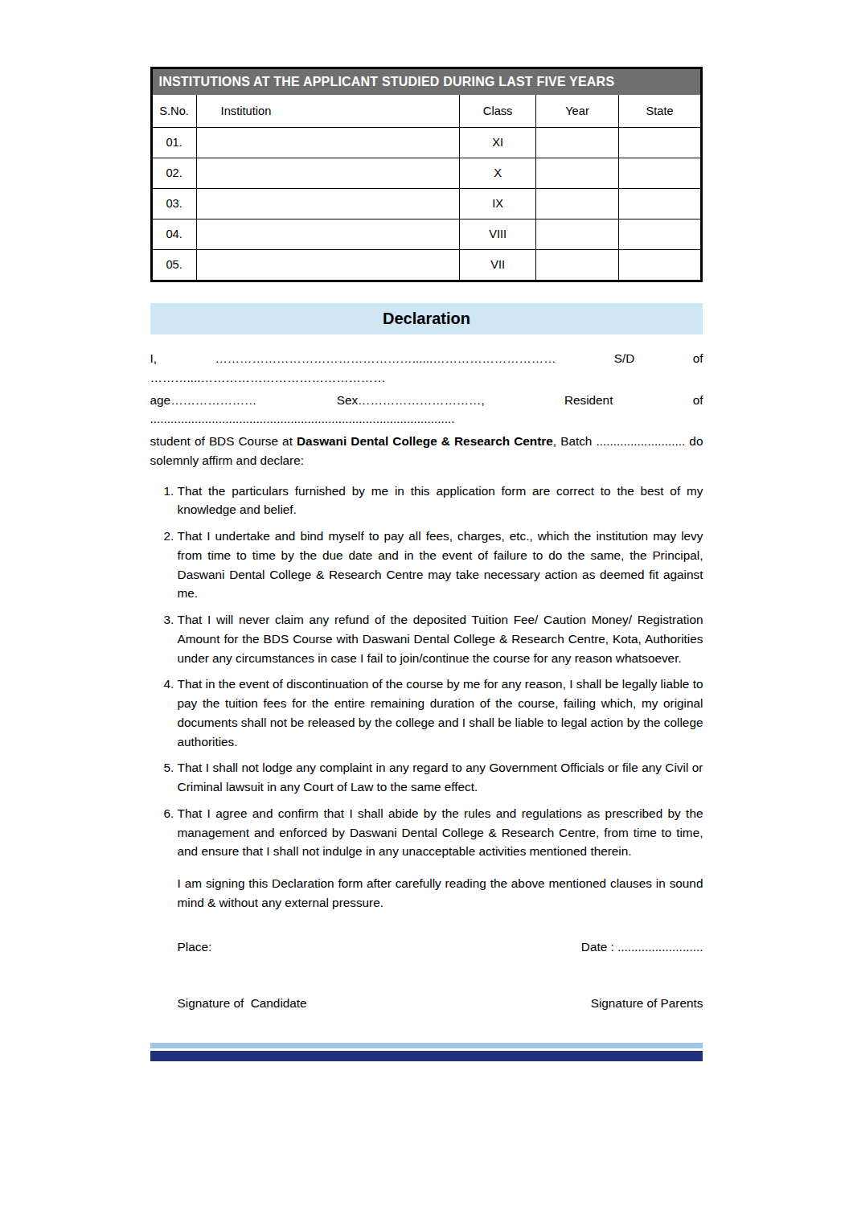INSTITUTIONS AT THE APPLICANT STUDIED DURING LAST FIVE YEARS
| S.No. | Institution | Class | Year | State |
| --- | --- | --- | --- | --- |
| 01. | | XI | | |
| 02. | | X | | |
| 03. | | IX | | |
| 04. | | VIII | | |
| 05. | | VII | | |
Declaration
I, …………………………………………......………………………… S/D of ………....………………………………………
age………………… Sex…………………………, Resident of .........................................................................................
student of BDS Course at Daswani Dental College & Research Centre, Batch .......................... do solemnly affirm and declare:
That the particulars furnished by me in this application form are correct to the best of my knowledge and belief.
That I undertake and bind myself to pay all fees, charges, etc., which the institution may levy from time to time by the due date and in the event of failure to do the same, the Principal, Daswani Dental College & Research Centre may take necessary action as deemed fit against me.
That I will never claim any refund of the deposited Tuition Fee/ Caution Money/ Registration Amount for the BDS Course with Daswani Dental College & Research Centre, Kota, Authorities under any circumstances in case I fail to join/continue the course for any reason whatsoever.
That in the event of discontinuation of the course by me for any reason, I shall be legally liable to pay the tuition fees for the entire remaining duration of the course, failing which, my original documents shall not be released by the college and I shall be liable to legal action by the college authorities.
That I shall not lodge any complaint in any regard to any Government Officials or file any Civil or Criminal lawsuit in any Court of Law to the same effect.
That I agree and confirm that I shall abide by the rules and regulations as prescribed by the management and enforced by Daswani Dental College & Research Centre, from time to time, and ensure that I shall not indulge in any unacceptable activities mentioned therein.
I am signing this Declaration form after carefully reading the above mentioned clauses in sound mind & without any external pressure.
Place: Date : .........................
Signature of Candidate Signature of Parents